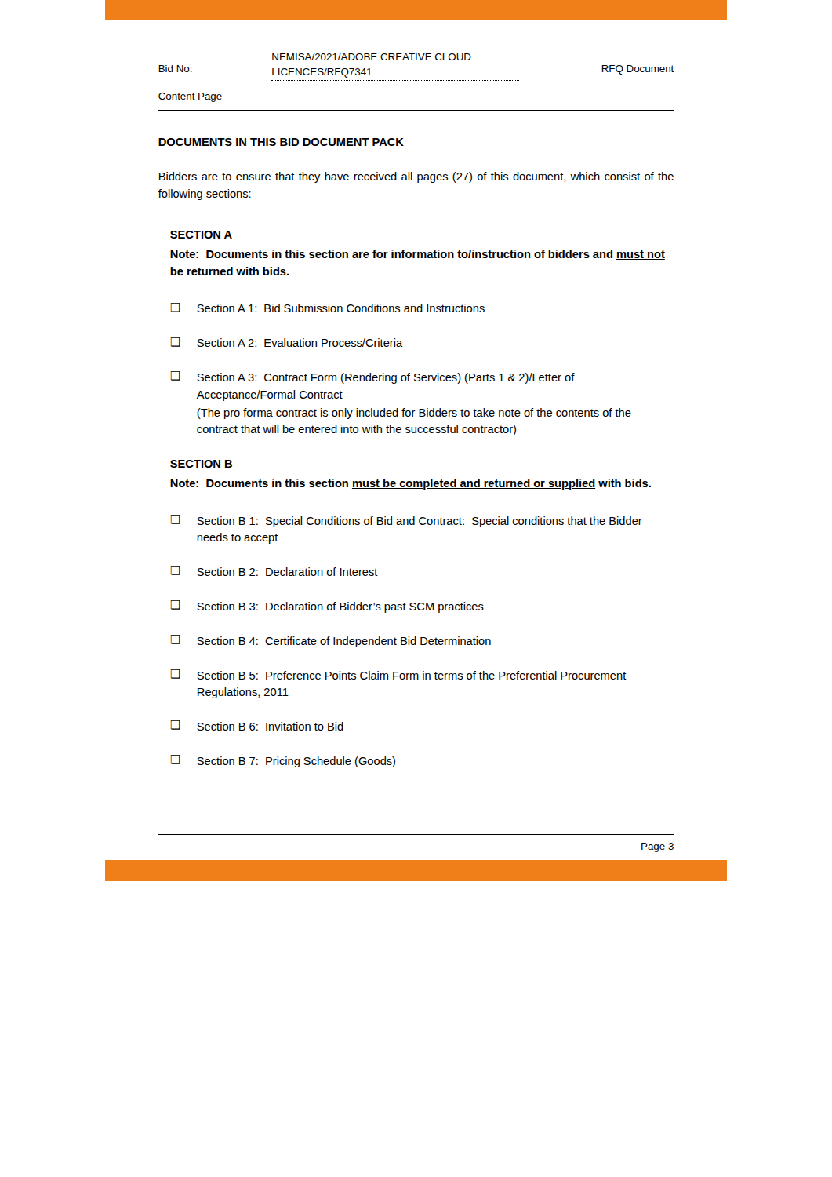| Bid No: | NEMISA/2021/ADOBE CREATIVE CLOUD LICENCES/RFQ7341 | RFQ Document |
Content Page
DOCUMENTS IN THIS BID DOCUMENT PACK
Bidders are to ensure that they have received all pages (27) of this document, which consist of the following sections:
SECTION A
Note: Documents in this section are for information to/instruction of bidders and must not be returned with bids.
Section A 1: Bid Submission Conditions and Instructions
Section A 2: Evaluation Process/Criteria
Section A 3: Contract Form (Rendering of Services) (Parts 1 & 2)/Letter of Acceptance/Formal Contract (The pro forma contract is only included for Bidders to take note of the contents of the contract that will be entered into with the successful contractor)
SECTION B
Note: Documents in this section must be completed and returned or supplied with bids.
Section B 1: Special Conditions of Bid and Contract: Special conditions that the Bidder needs to accept
Section B 2: Declaration of Interest
Section B 3: Declaration of Bidder’s past SCM practices
Section B 4: Certificate of Independent Bid Determination
Section B 5: Preference Points Claim Form in terms of the Preferential Procurement Regulations, 2011
Section B 6: Invitation to Bid
Section B 7: Pricing Schedule (Goods)
Page 3